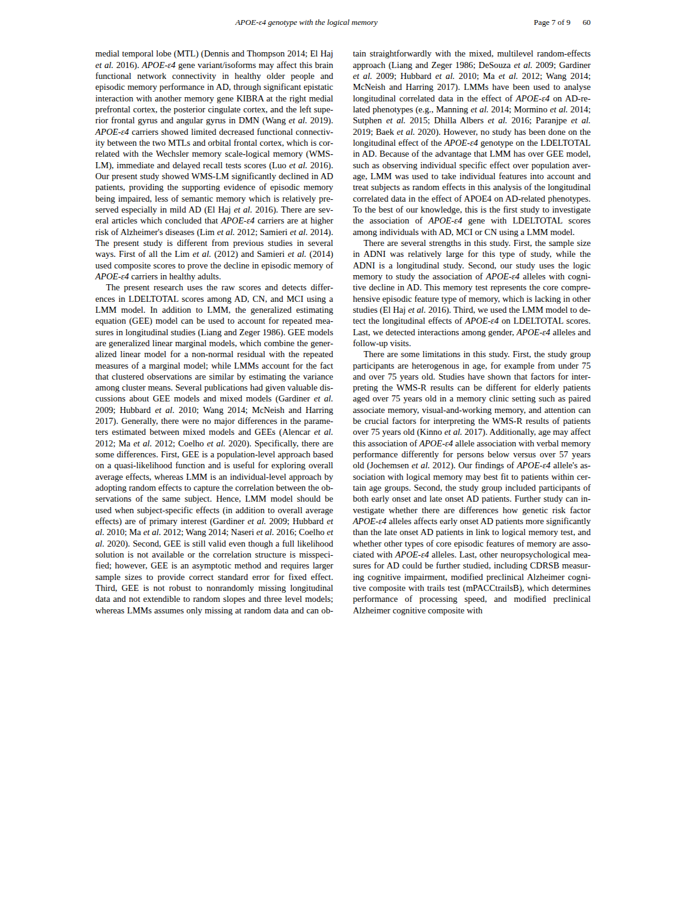APOE-ε4 genotype with the logical memory Page 7 of 9 60
medial temporal lobe (MTL) (Dennis and Thompson 2014; El Haj et al. 2016). APOE-ε4 gene variant/isoforms may affect this brain functional network connectivity in healthy older people and episodic memory performance in AD, through significant epistatic interaction with another memory gene KIBRA at the right medial prefrontal cortex, the posterior cingulate cortex, and the left superior frontal gyrus and angular gyrus in DMN (Wang et al. 2019). APOE-ε4 carriers showed limited decreased functional connectivity between the two MTLs and orbital frontal cortex, which is correlated with the Wechsler memory scale-logical memory (WMS-LM), immediate and delayed recall tests scores (Luo et al. 2016). Our present study showed WMS-LM significantly declined in AD patients, providing the supporting evidence of episodic memory being impaired, less of semantic memory which is relatively preserved especially in mild AD (El Haj et al. 2016). There are several articles which concluded that APOE-ε4 carriers are at higher risk of Alzheimer's diseases (Lim et al. 2012; Samieri et al. 2014). The present study is different from previous studies in several ways. First of all the Lim et al. (2012) and Samieri et al. (2014) used composite scores to prove the decline in episodic memory of APOE-ε4 carriers in healthy adults.
The present research uses the raw scores and detects differences in LDELTOTAL scores among AD, CN, and MCI using a LMM model. In addition to LMM, the generalized estimating equation (GEE) model can be used to account for repeated measures in longitudinal studies (Liang and Zeger 1986). GEE models are generalized linear marginal models, which combine the generalized linear model for a non-normal residual with the repeated measures of a marginal model; while LMMs account for the fact that clustered observations are similar by estimating the variance among cluster means. Several publications had given valuable discussions about GEE models and mixed models (Gardiner et al. 2009; Hubbard et al. 2010; Wang 2014; McNeish and Harring 2017). Generally, there were no major differences in the parameters estimated between mixed models and GEEs (Alencar et al. 2012; Ma et al. 2012; Coelho et al. 2020). Specifically, there are some differences. First, GEE is a population-level approach based on a quasi-likelihood function and is useful for exploring overall average effects, whereas LMM is an individual-level approach by adopting random effects to capture the correlation between the observations of the same subject. Hence, LMM model should be used when subject-specific effects (in addition to overall average effects) are of primary interest (Gardiner et al. 2009; Hubbard et al. 2010; Ma et al. 2012; Wang 2014; Naseri et al. 2016; Coelho et al. 2020). Second, GEE is still valid even though a full likelihood solution is not available or the correlation structure is misspecified; however, GEE is an asymptotic method and requires larger sample sizes to provide correct standard error for fixed effect. Third, GEE is not robust to nonrandomly missing longitudinal data and not extendible to random slopes and three level models; whereas LMMs assumes only missing at random data and can obtain straightforwardly with the mixed, multilevel random-effects approach (Liang and Zeger 1986; DeSouza et al. 2009; Gardiner et al. 2009; Hubbard et al. 2010; Ma et al. 2012; Wang 2014; McNeish and Harring 2017). LMMs have been used to analyse longitudinal correlated data in the effect of APOE-ε4 on AD-related phenotypes (e.g., Manning et al. 2014; Mormino et al. 2014; Sutphen et al. 2015; Dhilla Albers et al. 2016; Paranjpe et al. 2019; Baek et al. 2020). However, no study has been done on the longitudinal effect of the APOE-ε4 genotype on the LDELTOTAL in AD. Because of the advantage that LMM has over GEE model, such as observing individual specific effect over population average, LMM was used to take individual features into account and treat subjects as random effects in this analysis of the longitudinal correlated data in the effect of APOE4 on AD-related phenotypes. To the best of our knowledge, this is the first study to investigate the association of APOE-ε4 gene with LDELTOTAL scores among individuals with AD, MCI or CN using a LMM model.
There are several strengths in this study. First, the sample size in ADNI was relatively large for this type of study, while the ADNI is a longitudinal study. Second, our study uses the logic memory to study the association of APOE-ε4 alleles with cognitive decline in AD. This memory test represents the core comprehensive episodic feature type of memory, which is lacking in other studies (El Haj et al. 2016). Third, we used the LMM model to detect the longitudinal effects of APOE-ε4 on LDELTOTAL scores. Last, we detected interactions among gender, APOE-ε4 alleles and follow-up visits.
There are some limitations in this study. First, the study group participants are heterogenous in age, for example from under 75 and over 75 years old. Studies have shown that factors for interpreting the WMS-R results can be different for elderly patients aged over 75 years old in a memory clinic setting such as paired associate memory, visual-and-working memory, and attention can be crucial factors for interpreting the WMS-R results of patients over 75 years old (Kinno et al. 2017). Additionally, age may affect this association of APOE-ε4 allele association with verbal memory performance differently for persons below versus over 57 years old (Jochemsen et al. 2012). Our findings of APOE-ε4 allele's association with logical memory may best fit to patients within certain age groups. Second, the study group included participants of both early onset and late onset AD patients. Further study can investigate whether there are differences how genetic risk factor APOE-ε4 alleles affects early onset AD patients more significantly than the late onset AD patients in link to logical memory test, and whether other types of core episodic features of memory are associated with APOE-ε4 alleles. Last, other neuropsychological measures for AD could be further studied, including CDRSB measuring cognitive impairment, modified preclinical Alzheimer cognitive composite with trails test (mPACCtrailsB), which determines performance of processing speed, and modified preclinical Alzheimer cognitive composite with